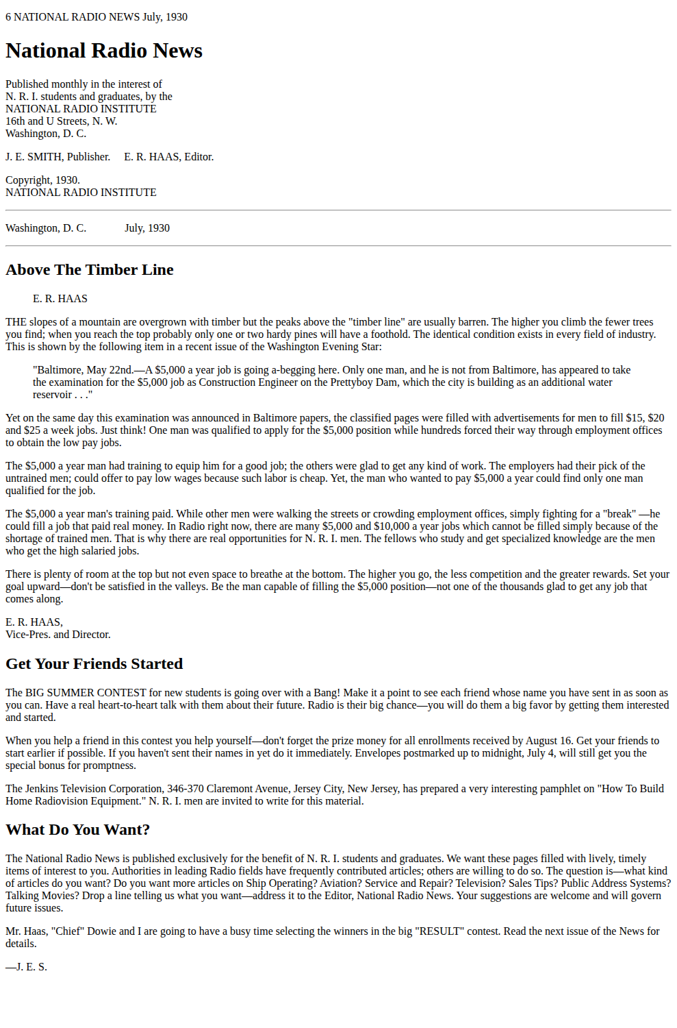6 NATIONAL RADIO NEWS July, 1930
National Radio News
Published monthly in the interest of
N. R. I. students and graduates, by the
NATIONAL RADIO INSTITUTE
16th and U Streets, N. W.
Washington, D. C.
J. E. SMITH, Publisher. E. R. HAAS, Editor.
Copyright, 1930.
NATIONAL RADIO INSTITUTE
Washington, D. C. July, 1930
Above The Timber Line
E. R. HAAS
THE slopes of a mountain are overgrown with timber but the peaks above the "timber line" are usually barren. The higher you climb the fewer trees you find; when you reach the top probably only one or two hardy pines will have a foothold. The identical condition exists in every field of industry. This is shown by the following item in a recent issue of the Washington Evening Star:
"Baltimore, May 22nd.—A $5,000 a year job is going a-begging here. Only one man, and he is not from Baltimore, has appeared to take the examination for the $5,000 job as Construction Engineer on the Prettyboy Dam, which the city is building as an additional water reservoir . . ."
Yet on the same day this examination was announced in Baltimore papers, the classified pages were filled with advertisements for men to fill $15, $20 and $25 a week jobs. Just think! One man was qualified to apply for the $5,000 position while hundreds forced their way through employment offices to obtain the low pay jobs.
The $5,000 a year man had training to equip him for a good job; the others were glad to get any kind of work. The employers had their pick of the untrained men; could offer to pay low wages because such labor is cheap. Yet, the man who wanted to pay $5,000 a year could find only one man qualified for the job.
The $5,000 a year man's training paid. While other men were walking the streets or crowding employment offices, simply fighting for a "break" —he could fill a job that paid real money. In Radio right now, there are many $5,000 and $10,000 a year jobs which cannot be filled simply because of the shortage of trained men. That is why there are real opportunities for N. R. I. men. The fellows who study and get specialized knowledge are the men who get the high salaried jobs.
There is plenty of room at the top but not even space to breathe at the bottom. The higher you go, the less competition and the greater rewards. Set your goal upward—don't be satisfied in the valleys. Be the man capable of filling the $5,000 position—not one of the thousands glad to get any job that comes along.
E. R. HAAS,
Vice-Pres. and Director.
Get Your Friends Started
The BIG SUMMER CONTEST for new students is going over with a Bang! Make it a point to see each friend whose name you have sent in as soon as you can. Have a real heart-to-heart talk with them about their future. Radio is their big chance—you will do them a big favor by getting them interested and started.
When you help a friend in this contest you help yourself—don't forget the prize money for all enrollments received by August 16. Get your friends to start earlier if possible. If you haven't sent their names in yet do it immediately. Envelopes postmarked up to midnight, July 4, will still get you the special bonus for promptness.
The Jenkins Television Corporation, 346-370 Claremont Avenue, Jersey City, New Jersey, has prepared a very interesting pamphlet on "How To Build Home Radiovision Equipment." N. R. I. men are invited to write for this material.
What Do You Want?
The National Radio News is published exclusively for the benefit of N. R. I. students and graduates. We want these pages filled with lively, timely items of interest to you. Authorities in leading Radio fields have frequently contributed articles; others are willing to do so. The question is—what kind of articles do you want? Do you want more articles on Ship Operating? Aviation? Service and Repair? Television? Sales Tips? Public Address Systems? Talking Movies? Drop a line telling us what you want—address it to the Editor, National Radio News. Your suggestions are welcome and will govern future issues.
Mr. Haas, "Chief" Dowie and I are going to have a busy time selecting the winners in the big "RESULT" contest. Read the next issue of the News for details.
—J. E. S.